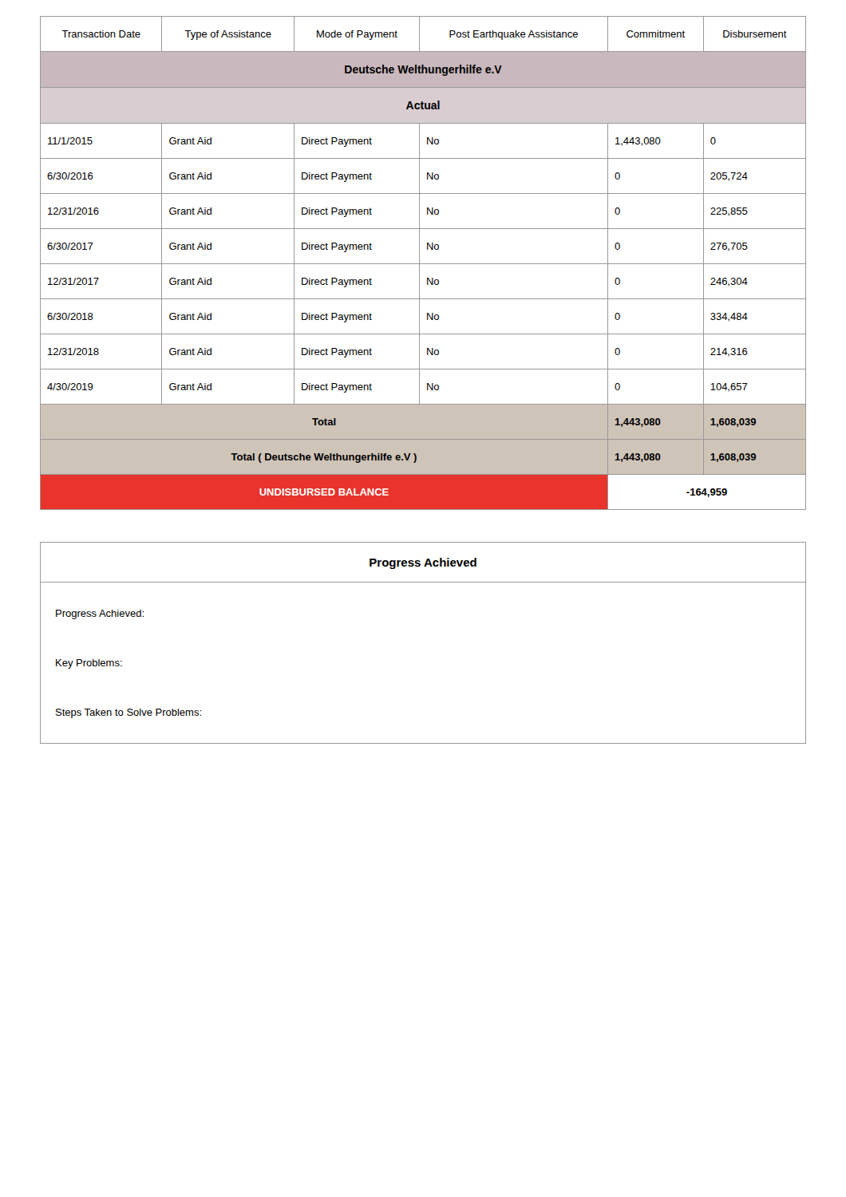| Transaction Date | Type of Assistance | Mode of Payment | Post Earthquake Assistance | Commitment | Disbursement |
| --- | --- | --- | --- | --- | --- |
| Deutsche Welthungerhilfe e.V |
| Actual |
| 11/1/2015 | Grant Aid | Direct Payment | No | 1,443,080 | 0 |
| 6/30/2016 | Grant Aid | Direct Payment | No | 0 | 205,724 |
| 12/31/2016 | Grant Aid | Direct Payment | No | 0 | 225,855 |
| 6/30/2017 | Grant Aid | Direct Payment | No | 0 | 276,705 |
| 12/31/2017 | Grant Aid | Direct Payment | No | 0 | 246,304 |
| 6/30/2018 | Grant Aid | Direct Payment | No | 0 | 334,484 |
| 12/31/2018 | Grant Aid | Direct Payment | No | 0 | 214,316 |
| 4/30/2019 | Grant Aid | Direct Payment | No | 0 | 104,657 |
| Total | 1,443,080 | 1,608,039 |
| Total ( Deutsche Welthungerhilfe e.V ) | 1,443,080 | 1,608,039 |
| UNDISBURSED BALANCE | -164,959 |
| Progress Achieved |
| --- |
| Progress Achieved: Key Problems: Steps Taken to Solve Problems: |